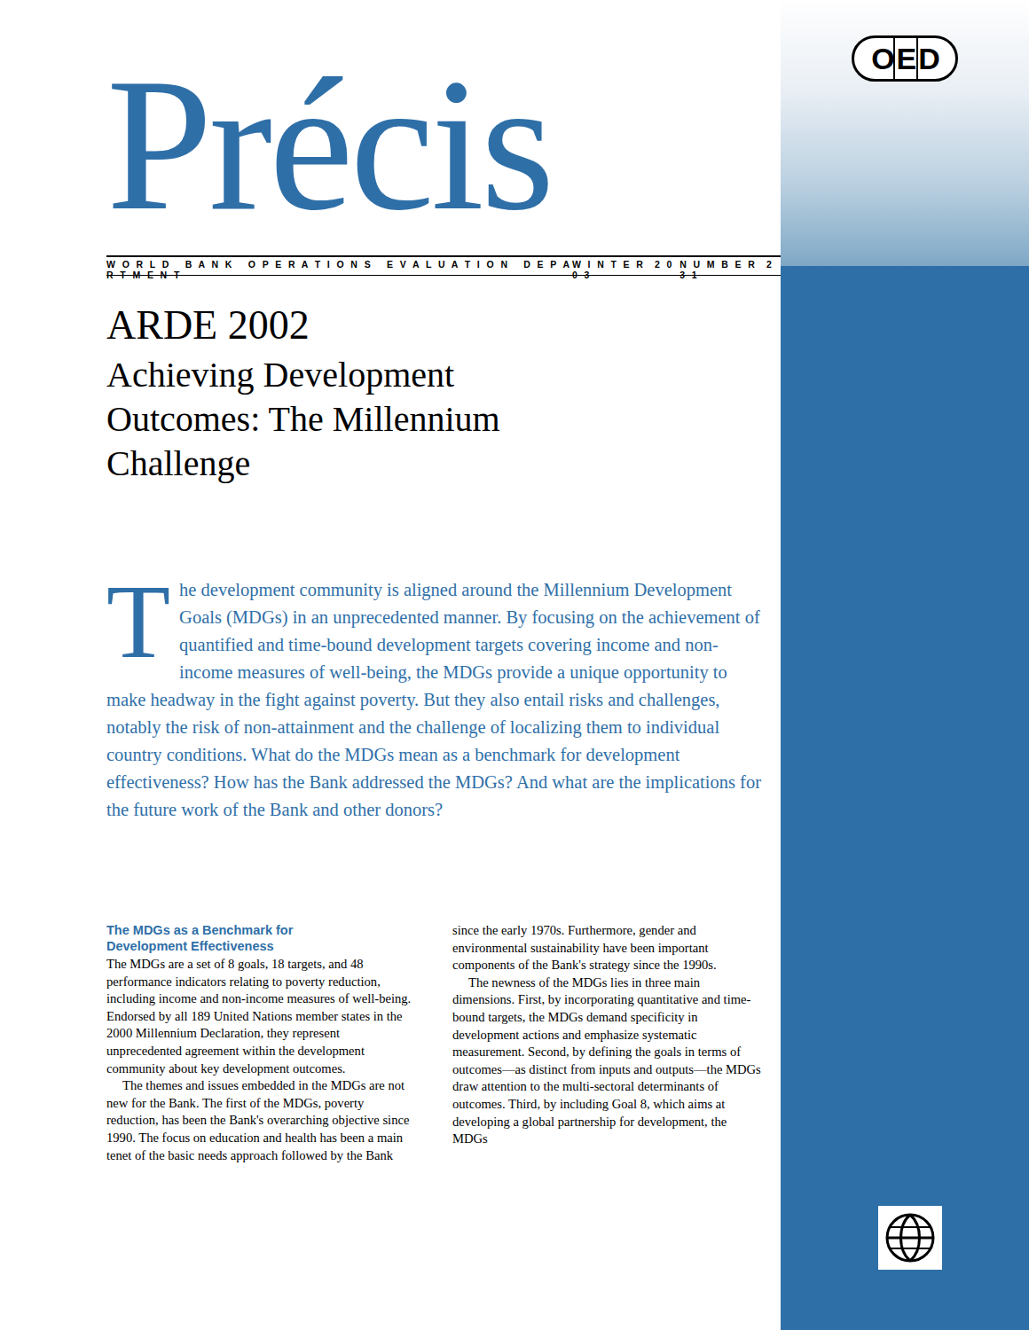OED
Précis
W O R L D B A N K O P E R A T I O N S E V A L U A T I O N D E P A R T M E N T W I N T E R 2 0 0 3 N U M B E R 2 3 1
ARDE 2002
Achieving Development
Outcomes: The Millennium
Challenge
The development community is aligned around the Millennium Development Goals (MDGs) in an unprecedented manner. By focusing on the achievement of quantified and time-bound development targets covering income and non-income measures of well-being, the MDGs provide a unique opportunity to make headway in the fight against poverty. But they also entail risks and challenges, notably the risk of non-attainment and the challenge of localizing them to individual country conditions. What do the MDGs mean as a benchmark for development effectiveness? How has the Bank addressed the MDGs? And what are the implications for the future work of the Bank and other donors?
The MDGs as a Benchmark for
Development Effectiveness
The MDGs are a set of 8 goals, 18 targets, and 48 performance indicators relating to poverty reduction, including income and non-income measures of well-being. Endorsed by all 189 United Nations member states in the 2000 Millennium Declaration, they represent unprecedented agreement within the development community about key development outcomes.
The themes and issues embedded in the MDGs are not new for the Bank. The first of the MDGs, poverty reduction, has been the Bank's overarching objective since 1990. The focus on education and health has been a main tenet of the basic needs approach followed by the Bank since the early 1970s. Furthermore, gender and environmental sustainability have been important components of the Bank's strategy since the 1990s.
The newness of the MDGs lies in three main dimensions. First, by incorporating quantitative and time-bound targets, the MDGs demand specificity in development actions and emphasize systematic measurement. Second, by defining the goals in terms of outcomes—as distinct from inputs and outputs—the MDGs draw attention to the multi-sectoral determinants of outcomes. Third, by including Goal 8, which aims at developing a global partnership for development, the MDGs